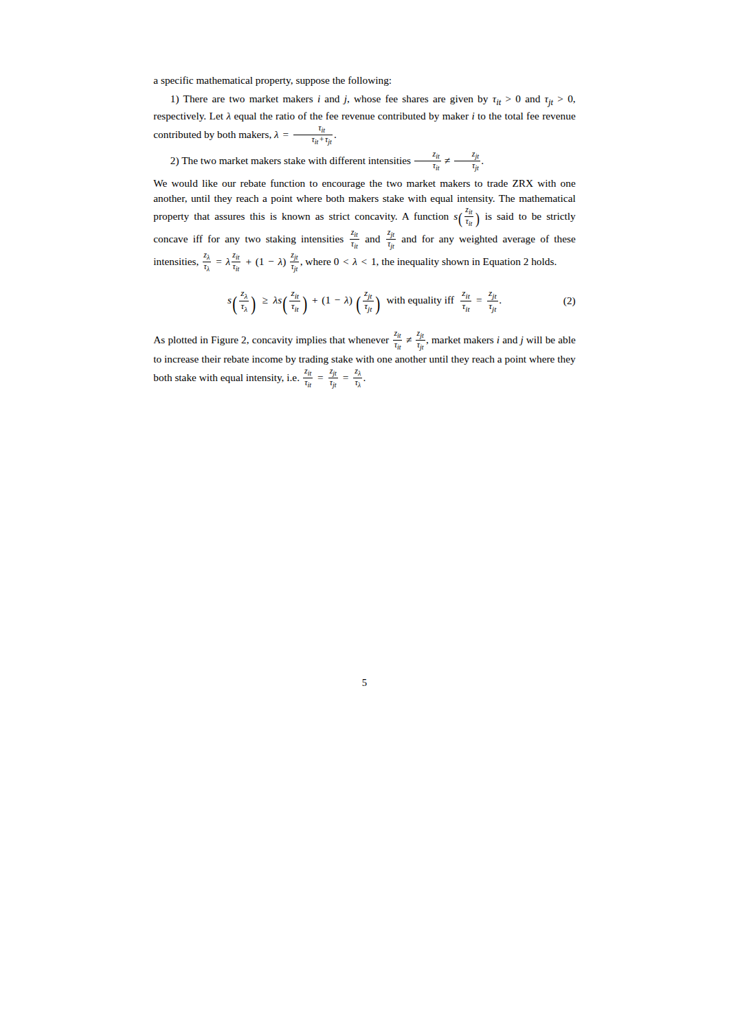a specific mathematical property, suppose the following:
1) There are two market makers i and j, whose fee shares are given by τit > 0 and τjt > 0, respectively. Let λ equal the ratio of the fee revenue contributed by maker i to the total fee revenue contributed by both makers, λ = τit τit+τjt.
2) The two market makers stake with different intensities zit τit ≠ zjt τjt.
We would like our rebate function to encourage the two market makers to trade ZRX with one another, until they reach a point where both makers stake with equal intensity. The mathematical property that assures this is known as strict concavity. A function s(zit τit) is said to be strictly concave iff for any two staking intensities zit τit and zjt τjt and for any weighted average of these intensities, zλ τλ = λzit τit + (1 − λ) zjt τjt, where 0 < λ < 1, the inequality shown in Equation 2 holds.
s(zλ τλ) ≥ λs(zit τit) + (1 − λ) (zjt τjt) with equality iff zit τit = zjt τjt. (2)
As plotted in Figure 2, concavity implies that whenever zit τit ≠ zjt τjt, market makers i and j will be able to increase their rebate income by trading stake with one another until they reach a point where they both stake with equal intensity, i.e. zit τit = zjt τjt = zλ τλ.
5